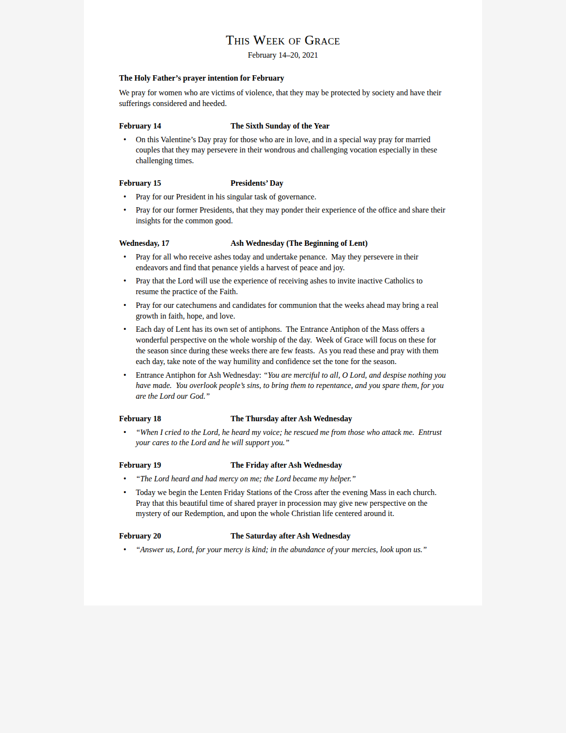This Week of Grace
February 14–20, 2021
The Holy Father’s prayer intention for February
We pray for women who are victims of violence, that they may be protected by society and have their sufferings considered and heeded.
February 14 The Sixth Sunday of the Year
On this Valentine’s Day pray for those who are in love, and in a special way pray for married couples that they may persevere in their wondrous and challenging vocation especially in these challenging times.
February 15 Presidents’ Day
Pray for our President in his singular task of governance.
Pray for our former Presidents, that they may ponder their experience of the office and share their insights for the common good.
Wednesday, 17 Ash Wednesday (The Beginning of Lent)
Pray for all who receive ashes today and undertake penance. May they persevere in their endeavors and find that penance yields a harvest of peace and joy.
Pray that the Lord will use the experience of receiving ashes to invite inactive Catholics to resume the practice of the Faith.
Pray for our catechumens and candidates for communion that the weeks ahead may bring a real growth in faith, hope, and love.
Each day of Lent has its own set of antiphons. The Entrance Antiphon of the Mass offers a wonderful perspective on the whole worship of the day. Week of Grace will focus on these for the season since during these weeks there are few feasts. As you read these and pray with them each day, take note of the way humility and confidence set the tone for the season.
Entrance Antiphon for Ash Wednesday: “You are merciful to all, O Lord, and despise nothing you have made. You overlook people’s sins, to bring them to repentance, and you spare them, for you are the Lord our God.”
February 18 The Thursday after Ash Wednesday
“When I cried to the Lord, he heard my voice; he rescued me from those who attack me. Entrust your cares to the Lord and he will support you.”
February 19 The Friday after Ash Wednesday
“The Lord heard and had mercy on me; the Lord became my helper.”
Today we begin the Lenten Friday Stations of the Cross after the evening Mass in each church. Pray that this beautiful time of shared prayer in procession may give new perspective on the mystery of our Redemption, and upon the whole Christian life centered around it.
February 20 The Saturday after Ash Wednesday
“Answer us, Lord, for your mercy is kind; in the abundance of your mercies, look upon us.”